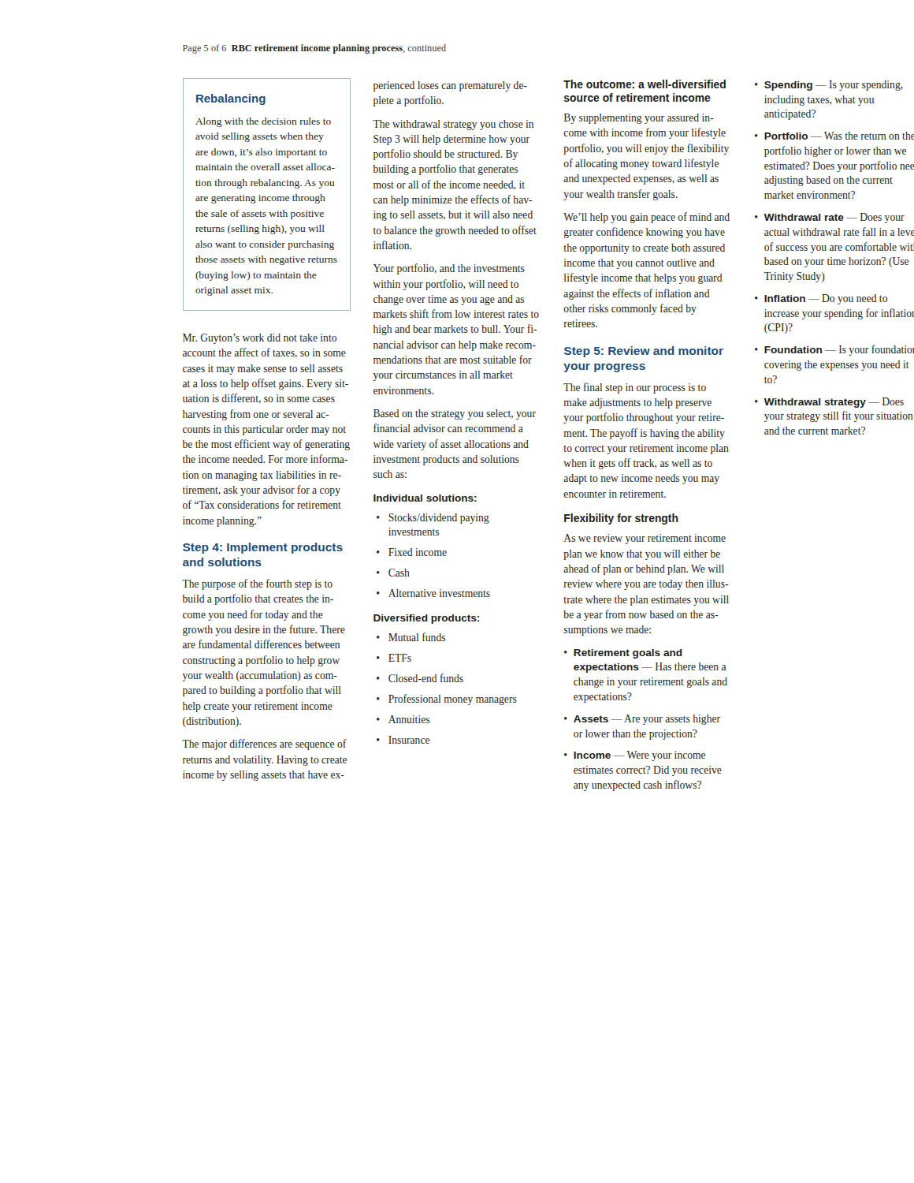Page 5 of 6 RBC retirement income planning process, continued
Rebalancing
Along with the decision rules to avoid selling assets when they are down, it’s also important to maintain the overall asset allocation through rebalancing. As you are generating income through the sale of assets with positive returns (selling high), you will also want to consider purchasing those assets with negative returns (buying low) to maintain the original asset mix.
Mr. Guyton’s work did not take into account the affect of taxes, so in some cases it may make sense to sell assets at a loss to help offset gains. Every situation is different, so in some cases harvesting from one or several accounts in this particular order may not be the most efficient way of generating the income needed. For more information on managing tax liabilities in retirement, ask your advisor for a copy of “Tax considerations for retirement income planning.”
Step 4: Implement products
and solutions
The purpose of the fourth step is to build a portfolio that creates the income you need for today and the growth you desire in the future. There are fundamental differences between constructing a portfolio to help grow your wealth (accumulation) as compared to building a portfolio that will help create your retirement income (distribution).
The major differences are sequence of returns and volatility. Having to create income by selling assets that have experienced loses can prematurely deplete a portfolio.
The withdrawal strategy you chose in Step 3 will help determine how your portfolio should be structured. By building a portfolio that generates most or all of the income needed, it can help minimize the effects of having to sell assets, but it will also need to balance the growth needed to offset inflation.
Your portfolio, and the investments within your portfolio, will need to change over time as you age and as markets shift from low interest rates to high and bear markets to bull. Your financial advisor can help make recommendations that are most suitable for your circumstances in all market environments.
Based on the strategy you select, your financial advisor can recommend a wide variety of asset allocations and investment products and solutions such as:
Individual solutions:
Stocks/dividend paying investments
Fixed income
Cash
Alternative investments
Diversified products:
Mutual funds
ETFs
Closed-end funds
Professional money managers
Annuities
Insurance
The outcome: a well-diversified
source of retirement income
By supplementing your assured income with income from your lifestyle portfolio, you will enjoy the flexibility of allocating money toward lifestyle and unexpected expenses, as well as your wealth transfer goals.
We’ll help you gain peace of mind and greater confidence knowing you have the opportunity to create both assured income that you cannot outlive and lifestyle income that helps you guard against the effects of inflation and other risks commonly faced by retirees.
Step 5: Review and monitor
your progress
The final step in our process is to make adjustments to help preserve your portfolio throughout your retirement. The payoff is having the ability to correct your retirement income plan when it gets off track, as well as to adapt to new income needs you may encounter in retirement.
Flexibility for strength
As we review your retirement income plan we know that you will either be ahead of plan or behind plan. We will review where you are today then illustrate where the plan estimates you will be a year from now based on the assumptions we made:
Retirement goals and expectations — Has there been a change in your retirement goals and expectations?
Assets — Are your assets higher or lower than the projection?
Income — Were your income estimates correct? Did you receive any unexpected cash inflows?
Spending — Is your spending, including taxes, what you anticipated?
Portfolio — Was the return on the portfolio higher or lower than we estimated? Does your portfolio need adjusting based on the current market environment?
Withdrawal rate — Does your actual withdrawal rate fall in a level of success you are comfortable with based on your time horizon? (Use Trinity Study)
Inflation — Do you need to increase your spending for inflation (CPI)?
Foundation — Is your foundation covering the expenses you need it to?
Withdrawal strategy — Does your strategy still fit your situation and the current market?